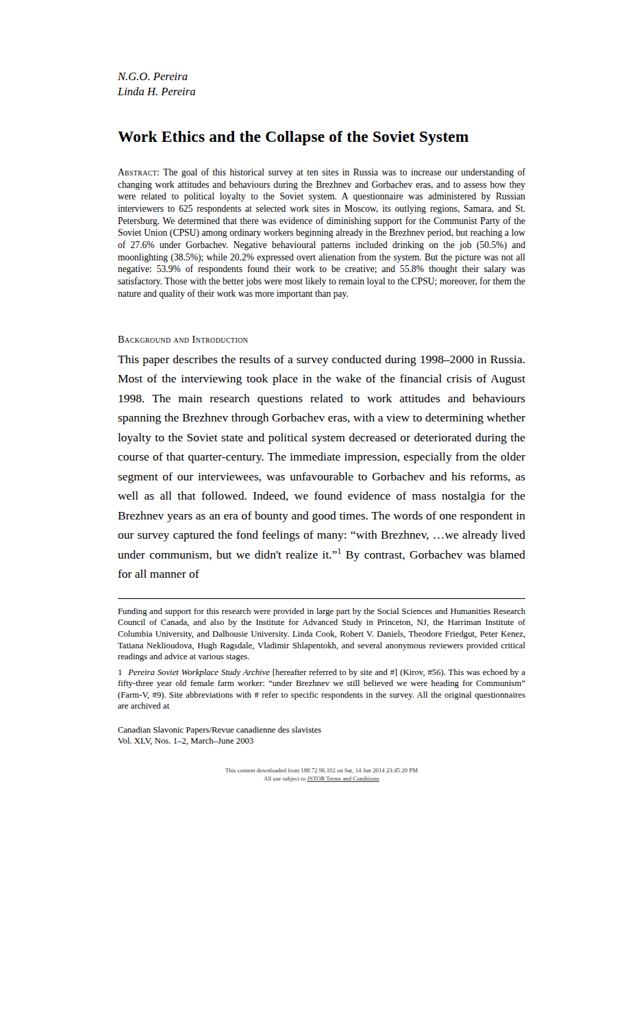N.G.O. Pereira
Linda H. Pereira
Work Ethics and the Collapse of the Soviet System
Abstract: The goal of this historical survey at ten sites in Russia was to increase our understanding of changing work attitudes and behaviours during the Brezhnev and Gorbachev eras, and to assess how they were related to political loyalty to the Soviet system. A questionnaire was administered by Russian interviewers to 625 respondents at selected work sites in Moscow, its outlying regions, Samara, and St. Petersburg. We determined that there was evidence of diminishing support for the Communist Party of the Soviet Union (CPSU) among ordinary workers beginning already in the Brezhnev period, but reaching a low of 27.6% under Gorbachev. Negative behavioural patterns included drinking on the job (50.5%) and moonlighting (38.5%); while 20.2% expressed overt alienation from the system. But the picture was not all negative: 53.9% of respondents found their work to be creative; and 55.8% thought their salary was satisfactory. Those with the better jobs were most likely to remain loyal to the CPSU; moreover, for them the nature and quality of their work was more important than pay.
Background and Introduction
This paper describes the results of a survey conducted during 1998–2000 in Russia. Most of the interviewing took place in the wake of the financial crisis of August 1998. The main research questions related to work attitudes and behaviours spanning the Brezhnev through Gorbachev eras, with a view to determining whether loyalty to the Soviet state and political system decreased or deteriorated during the course of that quarter-century. The immediate impression, especially from the older segment of our interviewees, was unfavourable to Gorbachev and his reforms, as well as all that followed. Indeed, we found evidence of mass nostalgia for the Brezhnev years as an era of bounty and good times. The words of one respondent in our survey captured the fond feelings of many: “with Brezhnev, …we already lived under communism, but we didn't realize it.”1 By contrast, Gorbachev was blamed for all manner of
Funding and support for this research were provided in large part by the Social Sciences and Humanities Research Council of Canada, and also by the Institute for Advanced Study in Princeton, NJ, the Harriman Institute of Columbia University, and Dalhousie University. Linda Cook, Robert V. Daniels, Theodore Friedgut, Peter Kenez, Tatiana Neklioudova, Hugh Ragsdale, Vladimir Shlapentokh, and several anonymous reviewers provided critical readings and advice at various stages.
1 Pereira Soviet Workplace Study Archive [hereafter referred to by site and #] (Kirov, #56). This was echoed by a fifty-three year old female farm worker: “under Brezhnev we still believed we were heading for Communism” (Farm-V, #9). Site abbreviations with # refer to specific respondents in the survey. All the original questionnaires are archived at
Canadian Slavonic Papers/Revue canadienne des slavistes
Vol. XLV, Nos. 1–2, March–June 2003
This content downloaded from 188.72.96.102 on Sat, 14 Jun 2014 23:45:20 PM
All use subject to JSTOR Terms and Conditions